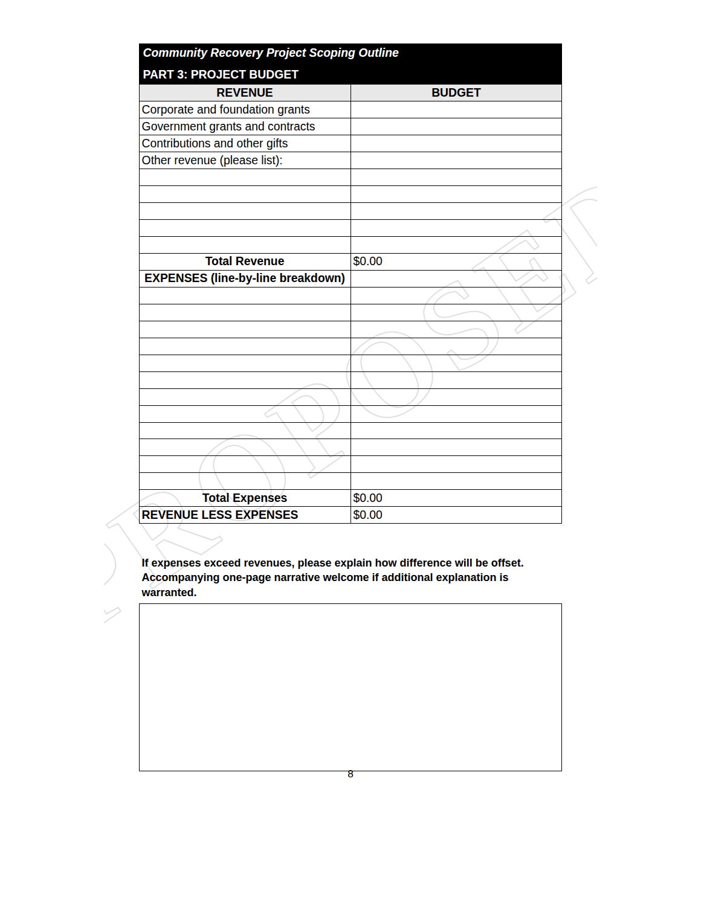PROPOSED
| Community Recovery Project Scoping Outline PART 3: PROJECT BUDGET |
| REVENUE | BUDGET |
| Corporate and foundation grants | |
| Government grants and contracts | |
| Contributions and other gifts | |
| Other revenue (please list): | |
| Total Revenue | $0.00 |
| EXPENSES (line-by-line breakdown) | |
| Total Expenses | $0.00 |
| REVENUE LESS EXPENSES | $0.00 |
If expenses exceed revenues, please explain how difference will be offset.
Accompanying one-page narrative welcome if additional explanation is warranted.
8